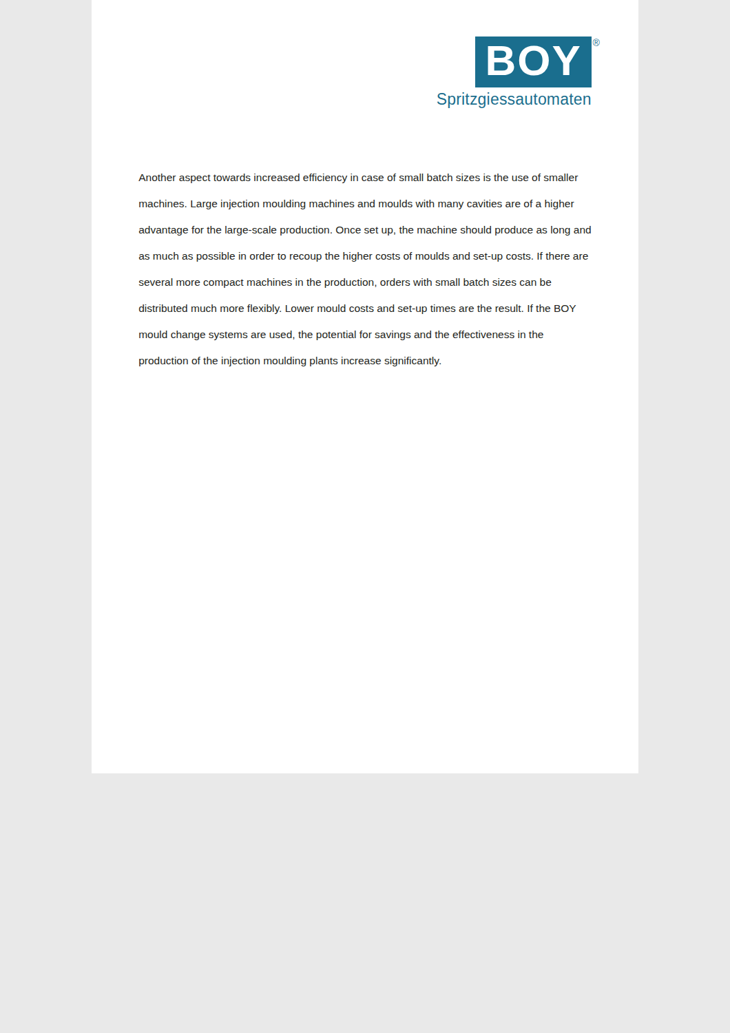BOY® Spritzgiessautomaten
Another aspect towards increased efficiency in case of small batch sizes is the use of smaller machines. Large injection moulding machines and moulds with many cavities are of a higher advantage for the large-scale production. Once set up, the machine should produce as long and as much as possible in order to recoup the higher costs of moulds and set-up costs. If there are several more compact machines in the production, orders with small batch sizes can be distributed much more flexibly. Lower mould costs and set-up times are the result. If the BOY mould change systems are used, the potential for savings and the effectiveness in the production of the injection moulding plants increase significantly.